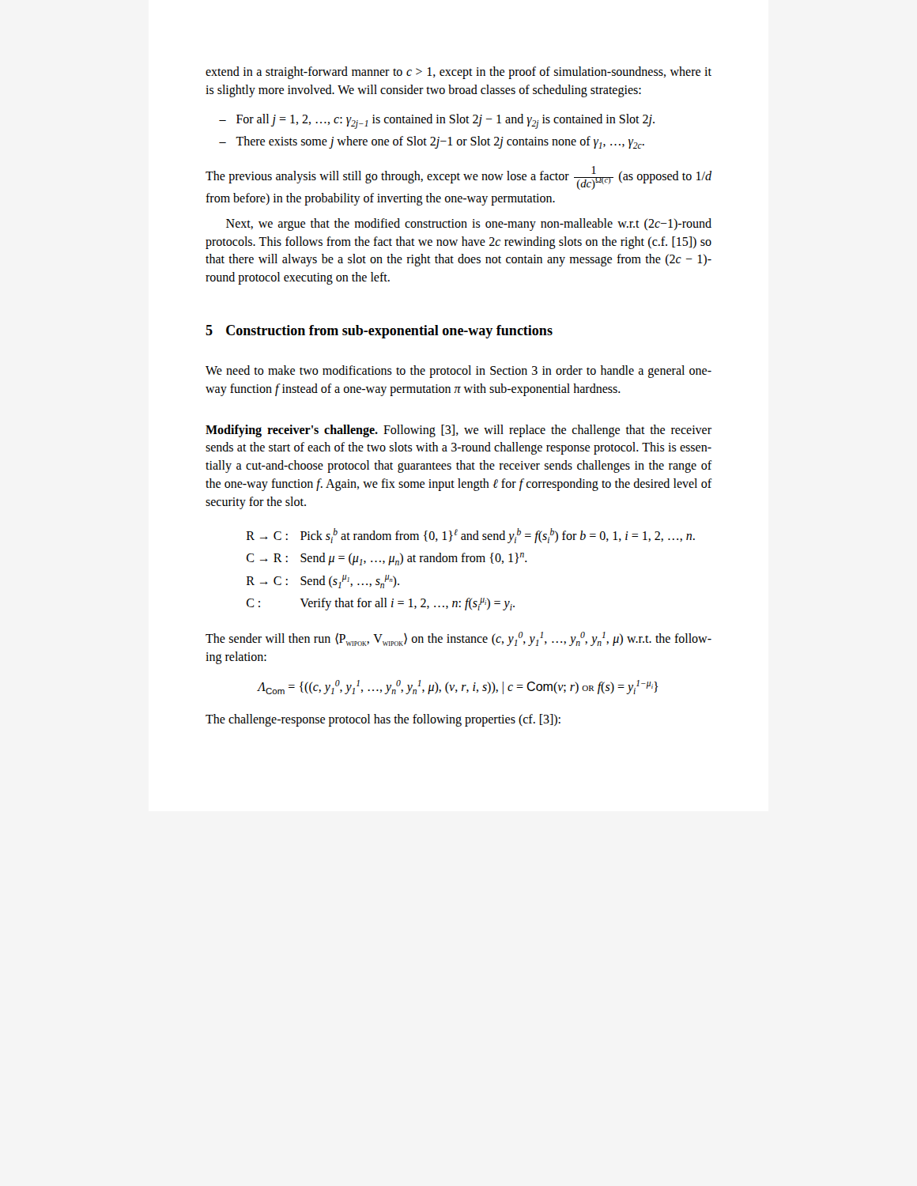extend in a straight-forward manner to c > 1, except in the proof of simulation-soundness, where it is slightly more involved. We will consider two broad classes of scheduling strategies:
For all j = 1, 2, …, c: γ2j−1 is contained in Slot 2j − 1 and γ2j is contained in Slot 2j.
There exists some j where one of Slot 2j−1 or Slot 2j contains none of γ1, …, γ2c.
The previous analysis will still go through, except we now lose a factor 1(dc)Ω(c) (as opposed to 1/d from before) in the probability of inverting the one-way permutation.
Next, we argue that the modified construction is one-many non-malleable w.r.t (2c−1)-round protocols. This follows from the fact that we now have 2c rewinding slots on the right (c.f. [15]) so that there will always be a slot on the right that does not contain any message from the (2c − 1)-round protocol executing on the left.
5 Construction from sub-exponential one-way functions
We need to make two modifications to the protocol in Section 3 in order to handle a general one-way function f instead of a one-way permutation π with sub-exponential hardness.
Modifying receiver's challenge. Following [3], we will replace the challenge that the receiver sends at the start of each of the two slots with a 3-round challenge response protocol. This is essentially a cut-and-choose protocol that guarantees that the receiver sends challenges in the range of the one-way function f. Again, we fix some input length ℓ for f corresponding to the desired level of security for the slot.
| R → C : | Pick s i b at random from {0, 1} ℓ and send y i b = f ( s i b ) for b = 0, 1, i = 1, 2, …, n . |
| C → R : | Send μ = ( μ 1 , …, μ n ) at random from {0, 1} n . |
| R → C : | Send ( s 1 μ 1 , …, s n μ n ). |
| C : | Verify that for all i = 1, 2, …, n : f ( s i μ i ) = y i . |
The sender will then run ⟨Pwipok, Vwipok⟩ on the instance (c, y10, y11, …, yn0, yn1, μ) w.r.t. the following relation:
ΛCom = {((c, y10, y11, …, yn0, yn1, μ), (v, r, i, s)), | c = Com(v; r) or f(s) = yi1−μi}
The challenge-response protocol has the following properties (cf. [3]):